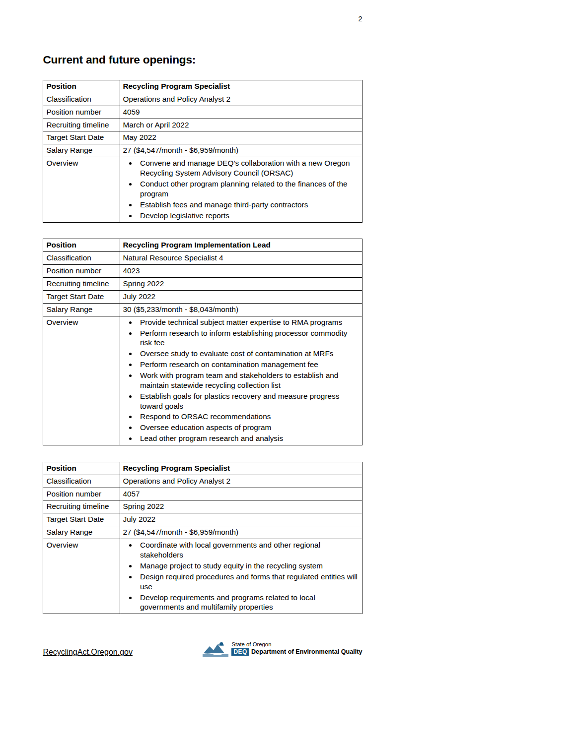2
Current and future openings:
| Position | Recycling Program Specialist |
| --- | --- |
| Classification | Operations and Policy Analyst 2 |
| Position number | 4059 |
| Recruiting timeline | March or April 2022 |
| Target Start Date | May 2022 |
| Salary Range | 27 ($4,547/month - $6,959/month) |
| Overview | Convene and manage DEQ’s collaboration with a new Oregon Recycling System Advisory Council (ORSAC) Conduct other program planning related to the finances of the program Establish fees and manage third-party contractors Develop legislative reports |
| Position | Recycling Program Implementation Lead |
| --- | --- |
| Classification | Natural Resource Specialist 4 |
| Position number | 4023 |
| Recruiting timeline | Spring 2022 |
| Target Start Date | July 2022 |
| Salary Range | 30 ($5,233/month - $8,043/month) |
| Overview | Provide technical subject matter expertise to RMA programs Perform research to inform establishing processor commodity risk fee Oversee study to evaluate cost of contamination at MRFs Perform research on contamination management fee Work with program team and stakeholders to establish and maintain statewide recycling collection list Establish goals for plastics recovery and measure progress toward goals Respond to ORSAC recommendations Oversee education aspects of program Lead other program research and analysis |
| Position | Recycling Program Specialist |
| --- | --- |
| Classification | Operations and Policy Analyst 2 |
| Position number | 4057 |
| Recruiting timeline | Spring 2022 |
| Target Start Date | July 2022 |
| Salary Range | 27 ($4,547/month - $6,959/month) |
| Overview | Coordinate with local governments and other regional stakeholders Manage project to study equity in the recycling system Design required procedures and forms that regulated entities will use Develop requirements and programs related to local governments and multifamily properties |
RecyclingAct.Oregon.gov
State of Oregon
DEQ Department of Environmental Quality